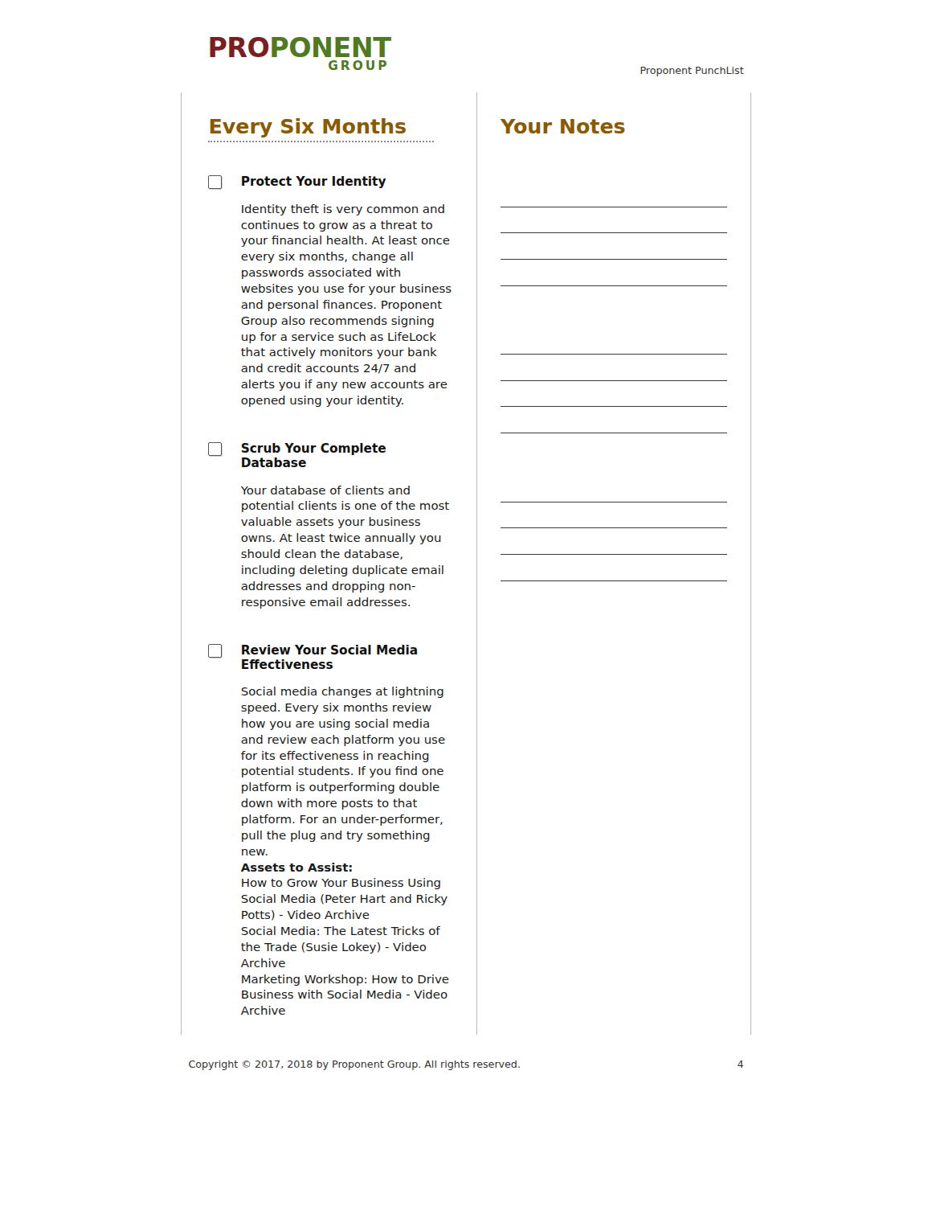PRO PONENT
GROUP
Proponent PunchList
Every Six Months
Protect Your Identity
Identity theft is very common and continues to grow as a threat to your financial health. At least once every six months, change all passwords associated with websites you use for your business and personal finances. Proponent Group also recommends signing up for a service such as LifeLock that actively monitors your bank and credit accounts 24/7 and alerts you if any new accounts are opened using your identity.
Scrub Your Complete Database
Your database of clients and potential clients is one of the most valuable assets your business owns. At least twice annually you should clean the database, including deleting duplicate email addresses and dropping non-responsive email addresses.
Review Your Social Media Effectiveness
Social media changes at lightning speed. Every six months review how you are using social media and review each platform you use for its effectiveness in reaching potential students. If you find one platform is outperforming double down with more posts to that platform. For an under-performer, pull the plug and try something new.
Assets to Assist:
How to Grow Your Business Using Social Media (Peter Hart and Ricky Potts) - Video Archive
Social Media: The Latest Tricks of the Trade (Susie Lokey) - Video Archive
Marketing Workshop: How to Drive Business with Social Media - Video Archive
Your Notes
Copyright © 2017, 2018 by Proponent Group. All rights reserved. 4